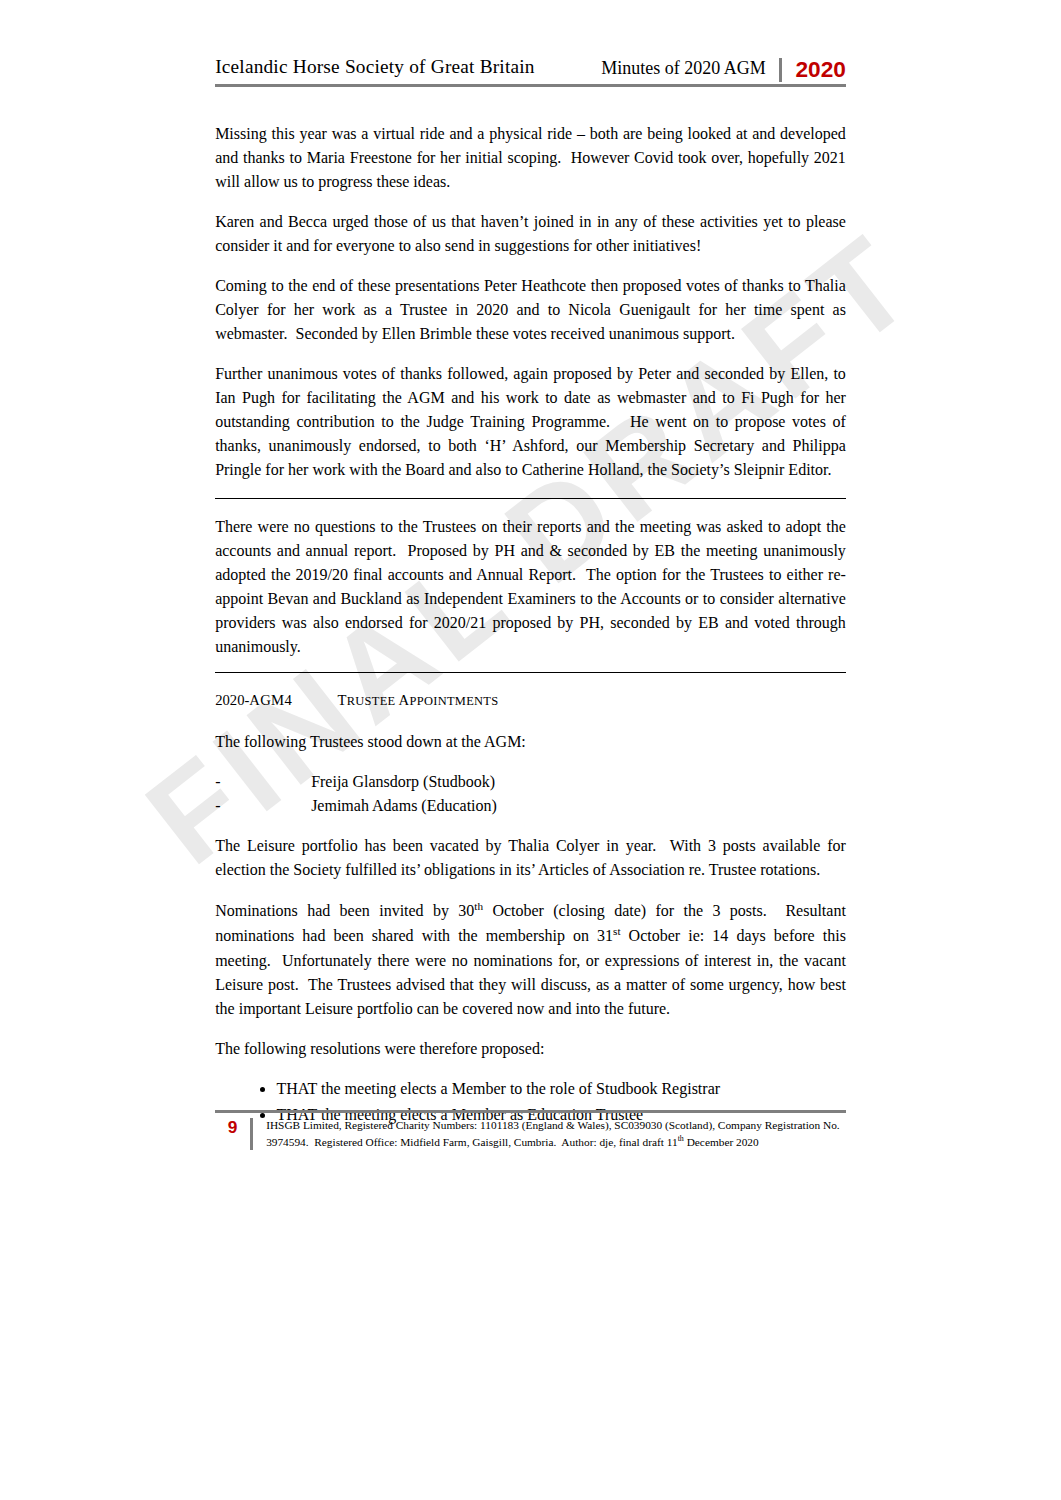FINAL DRAFT
Icelandic Horse Society of Great Britain
Minutes of 2020 AGM
2020
Missing this year was a virtual ride and a physical ride – both are being looked at and developed and thanks to Maria Freestone for her initial scoping. However Covid took over, hopefully 2021 will allow us to progress these ideas.
Karen and Becca urged those of us that haven’t joined in in any of these activities yet to please consider it and for everyone to also send in suggestions for other initiatives!
Coming to the end of these presentations Peter Heathcote then proposed votes of thanks to Thalia Colyer for her work as a Trustee in 2020 and to Nicola Guenigault for her time spent as webmaster. Seconded by Ellen Brimble these votes received unanimous support.
Further unanimous votes of thanks followed, again proposed by Peter and seconded by Ellen, to Ian Pugh for facilitating the AGM and his work to date as webmaster and to Fi Pugh for her outstanding contribution to the Judge Training Programme. He went on to propose votes of thanks, unanimously endorsed, to both ‘H’ Ashford, our Membership Secretary and Philippa Pringle for her work with the Board and also to Catherine Holland, the Society’s Sleipnir Editor.
There were no questions to the Trustees on their reports and the meeting was asked to adopt the accounts and annual report. Proposed by PH and & seconded by EB the meeting unanimously adopted the 2019/20 final accounts and Annual Report. The option for the Trustees to either re-appoint Bevan and Buckland as Independent Examiners to the Accounts or to consider alternative providers was also endorsed for 2020/21 proposed by PH, seconded by EB and voted through unanimously.
2020-AGM4TRUSTEE APPOINTMENTS
The following Trustees stood down at the AGM:
Freija Glansdorp (Studbook)
Jemimah Adams (Education)
The Leisure portfolio has been vacated by Thalia Colyer in year. With 3 posts available for election the Society fulfilled its’ obligations in its’ Articles of Association re. Trustee rotations.
Nominations had been invited by 30th October (closing date) for the 3 posts. Resultant nominations had been shared with the membership on 31st October ie: 14 days before this meeting. Unfortunately there were no nominations for, or expressions of interest in, the vacant Leisure post. The Trustees advised that they will discuss, as a matter of some urgency, how best the important Leisure portfolio can be covered now and into the future.
The following resolutions were therefore proposed:
THAT the meeting elects a Member to the role of Studbook Registrar
THAT the meeting elects a Member as Education Trustee
9
IHSGB Limited, Registered Charity Numbers: 1101183 (England & Wales), SC039030 (Scotland), Company Registration No. 3974594. Registered Office: Midfield Farm, Gaisgill, Cumbria. Author: dje, final draft 11th December 2020